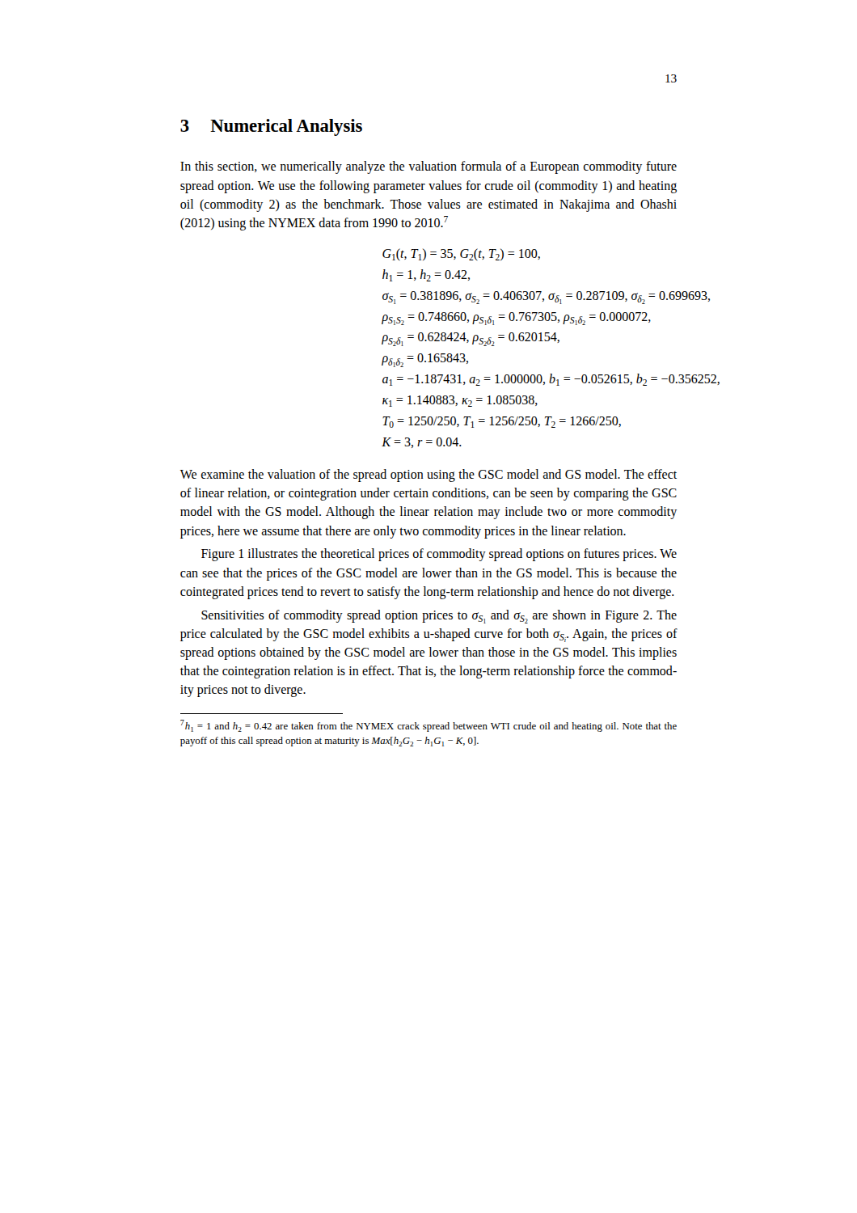13
3 Numerical Analysis
In this section, we numerically analyze the valuation formula of a European commodity future spread option. We use the following parameter values for crude oil (commodity 1) and heating oil (commodity 2) as the benchmark. Those values are estimated in Nakajima and Ohashi (2012) using the NYMEX data from 1990 to 2010.7
G1(t, T1) = 35, G2(t, T2) = 100,
h1 = 1, h2 = 0.42,
σS1 = 0.381896, σS2 = 0.406307, σδ1 = 0.287109, σδ2 = 0.699693,
ρS1S2 = 0.748660, ρS1δ1 = 0.767305, ρS1δ2 = 0.000072,
ρS2δ1 = 0.628424, ρS2δ2 = 0.620154,
ρδ1δ2 = 0.165843,
a1 = −1.187431, a2 = 1.000000, b1 = −0.052615, b2 = −0.356252,
κ1 = 1.140883, κ2 = 1.085038,
T0 = 1250/250, T1 = 1256/250, T2 = 1266/250,
K = 3, r = 0.04.
We examine the valuation of the spread option using the GSC model and GS model. The effect of linear relation, or cointegration under certain conditions, can be seen by comparing the GSC model with the GS model. Although the linear relation may include two or more commodity prices, here we assume that there are only two commodity prices in the linear relation.
Figure 1 illustrates the theoretical prices of commodity spread options on futures prices. We can see that the prices of the GSC model are lower than in the GS model. This is because the cointegrated prices tend to revert to satisfy the long-term relationship and hence do not diverge.
Sensitivities of commodity spread option prices to σS1 and σS2 are shown in Figure 2. The price calculated by the GSC model exhibits a u-shaped curve for both σSi. Again, the prices of spread options obtained by the GSC model are lower than those in the GS model. This implies that the cointegration relation is in effect. That is, the long-term relationship force the commodity prices not to diverge.
7 h1 = 1 and h2 = 0.42 are taken from the NYMEX crack spread between WTI crude oil and heating oil. Note that the payoff of this call spread option at maturity is Max[h2G2 − h1G1 − K, 0].